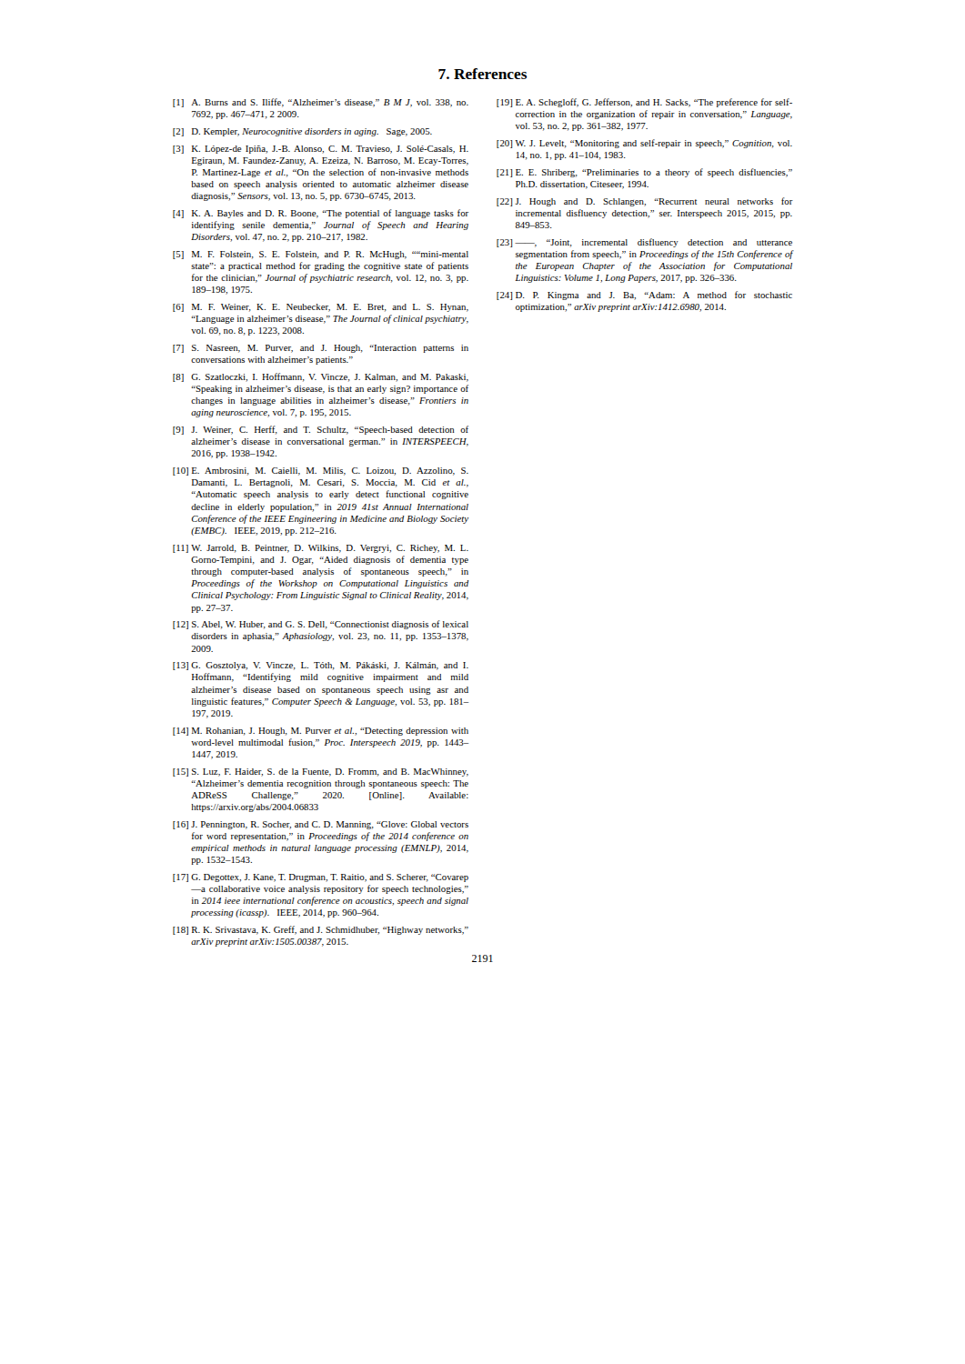7. References
[1] A. Burns and S. Iliffe, “Alzheimer’s disease,” B M J, vol. 338, no. 7692, pp. 467–471, 2 2009.
[2] D. Kempler, Neurocognitive disorders in aging. Sage, 2005.
[3] K. López-de Ipiña, J.-B. Alonso, C. M. Travieso, J. Solé-Casals, H. Egiraun, M. Faundez-Zanuy, A. Ezeiza, N. Barroso, M. Ecay-Torres, P. Martinez-Lage et al., “On the selection of non-invasive methods based on speech analysis oriented to automatic alzheimer disease diagnosis,” Sensors, vol. 13, no. 5, pp. 6730–6745, 2013.
[4] K. A. Bayles and D. R. Boone, “The potential of language tasks for identifying senile dementia,” Journal of Speech and Hearing Disorders, vol. 47, no. 2, pp. 210–217, 1982.
[5] M. F. Folstein, S. E. Folstein, and P. R. McHugh, ““mini-mental state”: a practical method for grading the cognitive state of patients for the clinician,” Journal of psychiatric research, vol. 12, no. 3, pp. 189–198, 1975.
[6] M. F. Weiner, K. E. Neubecker, M. E. Bret, and L. S. Hynan, “Language in alzheimer’s disease,” The Journal of clinical psychiatry, vol. 69, no. 8, p. 1223, 2008.
[7] S. Nasreen, M. Purver, and J. Hough, “Interaction patterns in conversations with alzheimer’s patients.”
[8] G. Szatloczki, I. Hoffmann, V. Vincze, J. Kalman, and M. Pakaski, “Speaking in alzheimer’s disease, is that an early sign? importance of changes in language abilities in alzheimer’s disease,” Frontiers in aging neuroscience, vol. 7, p. 195, 2015.
[9] J. Weiner, C. Herff, and T. Schultz, “Speech-based detection of alzheimer’s disease in conversational german.” in INTERSPEECH, 2016, pp. 1938–1942.
[10] E. Ambrosini, M. Caielli, M. Milis, C. Loizou, D. Azzolino, S. Damanti, L. Bertagnoli, M. Cesari, S. Moccia, M. Cid et al., “Automatic speech analysis to early detect functional cognitive decline in elderly population,” in 2019 41st Annual International Conference of the IEEE Engineering in Medicine and Biology Society (EMBC). IEEE, 2019, pp. 212–216.
[11] W. Jarrold, B. Peintner, D. Wilkins, D. Vergryi, C. Richey, M. L. Gorno-Tempini, and J. Ogar, “Aided diagnosis of dementia type through computer-based analysis of spontaneous speech,” in Proceedings of the Workshop on Computational Linguistics and Clinical Psychology: From Linguistic Signal to Clinical Reality, 2014, pp. 27–37.
[12] S. Abel, W. Huber, and G. S. Dell, “Connectionist diagnosis of lexical disorders in aphasia,” Aphasiology, vol. 23, no. 11, pp. 1353–1378, 2009.
[13] G. Gosztolya, V. Vincze, L. Tóth, M. Pákáski, J. Kálmán, and I. Hoffmann, “Identifying mild cognitive impairment and mild alzheimer’s disease based on spontaneous speech using asr and linguistic features,” Computer Speech & Language, vol. 53, pp. 181–197, 2019.
[14] M. Rohanian, J. Hough, M. Purver et al., “Detecting depression with word-level multimodal fusion,” Proc. Interspeech 2019, pp. 1443–1447, 2019.
[15] S. Luz, F. Haider, S. de la Fuente, D. Fromm, and B. MacWhinney, “Alzheimer’s dementia recognition through spontaneous speech: The ADReSS Challenge,” 2020. [Online]. Available: https://arxiv.org/abs/2004.06833
[16] J. Pennington, R. Socher, and C. D. Manning, “Glove: Global vectors for word representation,” in Proceedings of the 2014 conference on empirical methods in natural language processing (EMNLP), 2014, pp. 1532–1543.
[17] G. Degottex, J. Kane, T. Drugman, T. Raitio, and S. Scherer, “Covarep—a collaborative voice analysis repository for speech technologies,” in 2014 ieee international conference on acoustics, speech and signal processing (icassp). IEEE, 2014, pp. 960–964.
[18] R. K. Srivastava, K. Greff, and J. Schmidhuber, “Highway networks,” arXiv preprint arXiv:1505.00387, 2015.
[19] E. A. Schegloff, G. Jefferson, and H. Sacks, “The preference for self-correction in the organization of repair in conversation,” Language, vol. 53, no. 2, pp. 361–382, 1977.
[20] W. J. Levelt, “Monitoring and self-repair in speech,” Cognition, vol. 14, no. 1, pp. 41–104, 1983.
[21] E. E. Shriberg, “Preliminaries to a theory of speech disfluencies,” Ph.D. dissertation, Citeseer, 1994.
[22] J. Hough and D. Schlangen, “Recurrent neural networks for incremental disfluency detection,” ser. Interspeech 2015, 2015, pp. 849–853.
[23]——, “Joint, incremental disfluency detection and utterance segmentation from speech,” in Proceedings of the 15th Conference of the European Chapter of the Association for Computational Linguistics: Volume 1, Long Papers, 2017, pp. 326–336.
[24] D. P. Kingma and J. Ba, “Adam: A method for stochastic optimization,” arXiv preprint arXiv:1412.6980, 2014.
2191